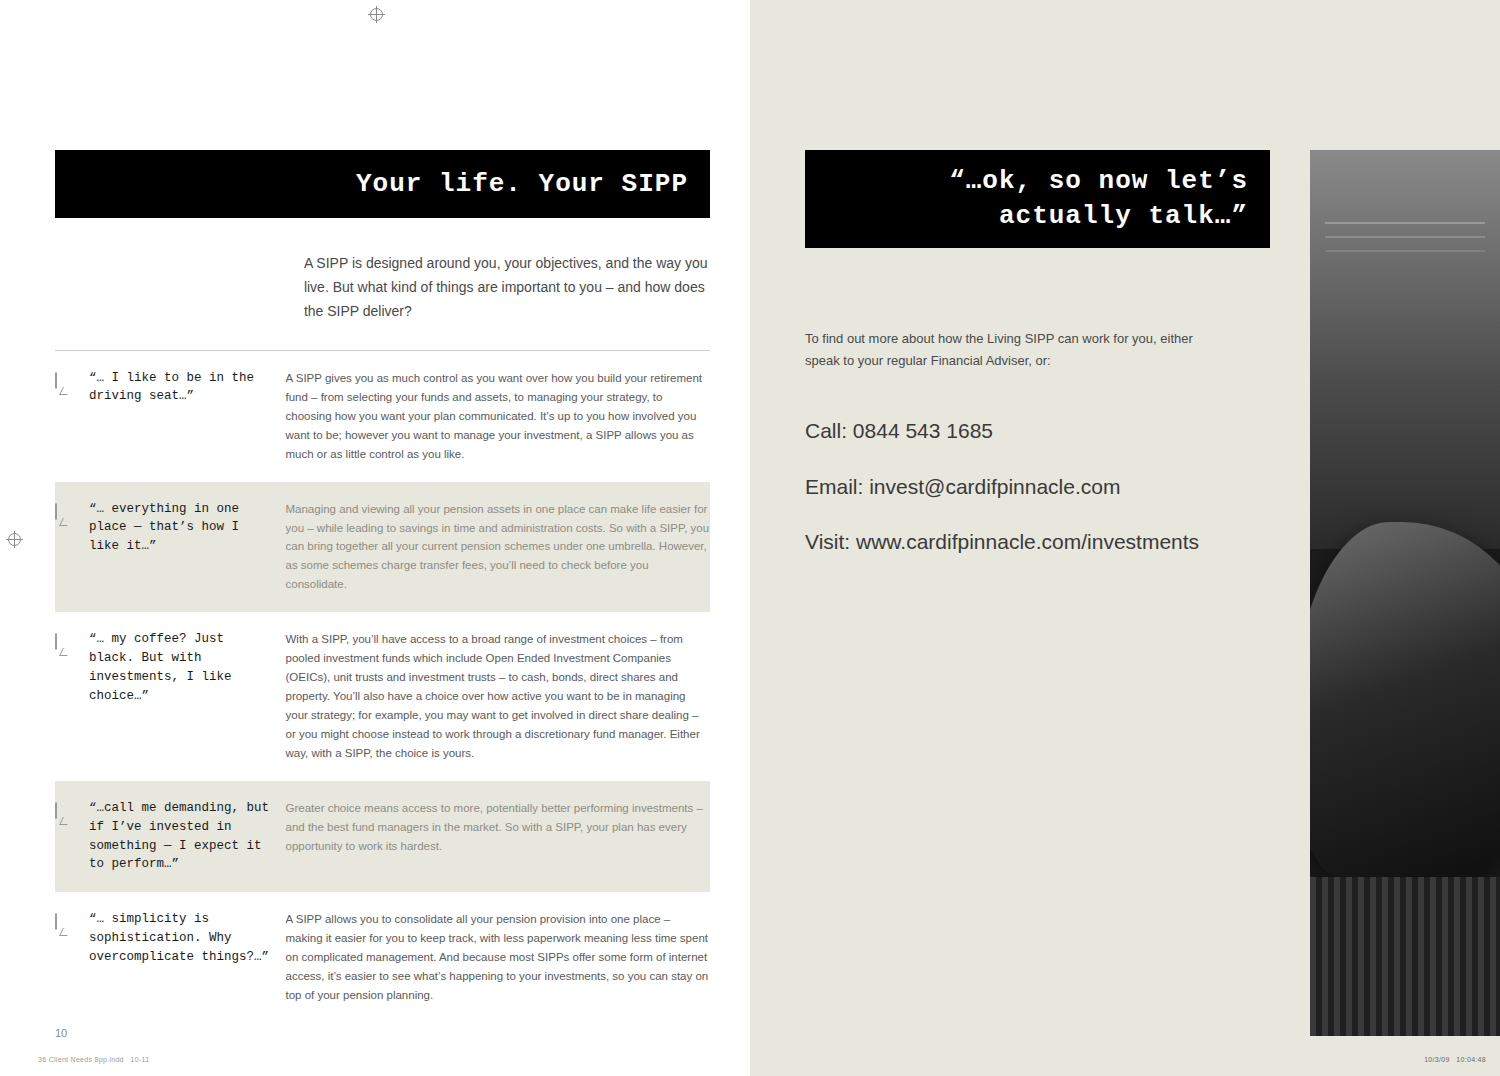Your life. Your SIPP
A SIPP is designed around you, your objectives, and the way you live. But what kind of things are important to you – and how does the SIPP deliver?
“… I like to be in the driving seat…”
A SIPP gives you as much control as you want over how you build your retirement fund – from selecting your funds and assets, to managing your strategy, to choosing how you want your plan communicated. It’s up to you how involved you want to be; however you want to manage your investment, a SIPP allows you as much or as little control as you like.
“… everything in one place — that’s how I like it…”
Managing and viewing all your pension assets in one place can make life easier for you – while leading to savings in time and administration costs. So with a SIPP, you can bring together all your current pension schemes under one umbrella. However, as some schemes charge transfer fees, you’ll need to check before you consolidate.
“… my coffee? Just black. But with investments, I like choice…”
With a SIPP, you’ll have access to a broad range of investment choices – from pooled investment funds which include Open Ended Investment Companies (OEICs), unit trusts and investment trusts – to cash, bonds, direct shares and property. You’ll also have a choice over how active you want to be in managing your strategy; for example, you may want to get involved in direct share dealing – or you might choose instead to work through a discretionary fund manager. Either way, with a SIPP, the choice is yours.
“…call me demanding, but if I’ve invested in something — I expect it to perform…”
Greater choice means access to more, potentially better performing investments – and the best fund managers in the market. So with a SIPP, your plan has every opportunity to work its hardest.
“… simplicity is sophistication. Why overcomplicate things?…”
A SIPP allows you to consolidate all your pension provision into one place – making it easier for you to keep track, with less paperwork meaning less time spent on complicated management. And because most SIPPs offer some form of internet access, it’s easier to see what’s happening to your investments, so you can stay on top of your pension planning.
10
36 Client Needs 8pp.indd 10-11
“…ok, so now let’s
actually talk…”
To find out more about how the Living SIPP can work for you, either speak to your regular Financial Adviser, or:
Call: 0844 543 1685
Email: invest@cardifpinnacle.com
Visit: www.cardifpinnacle.com/investments
10/3/09 10:04:48